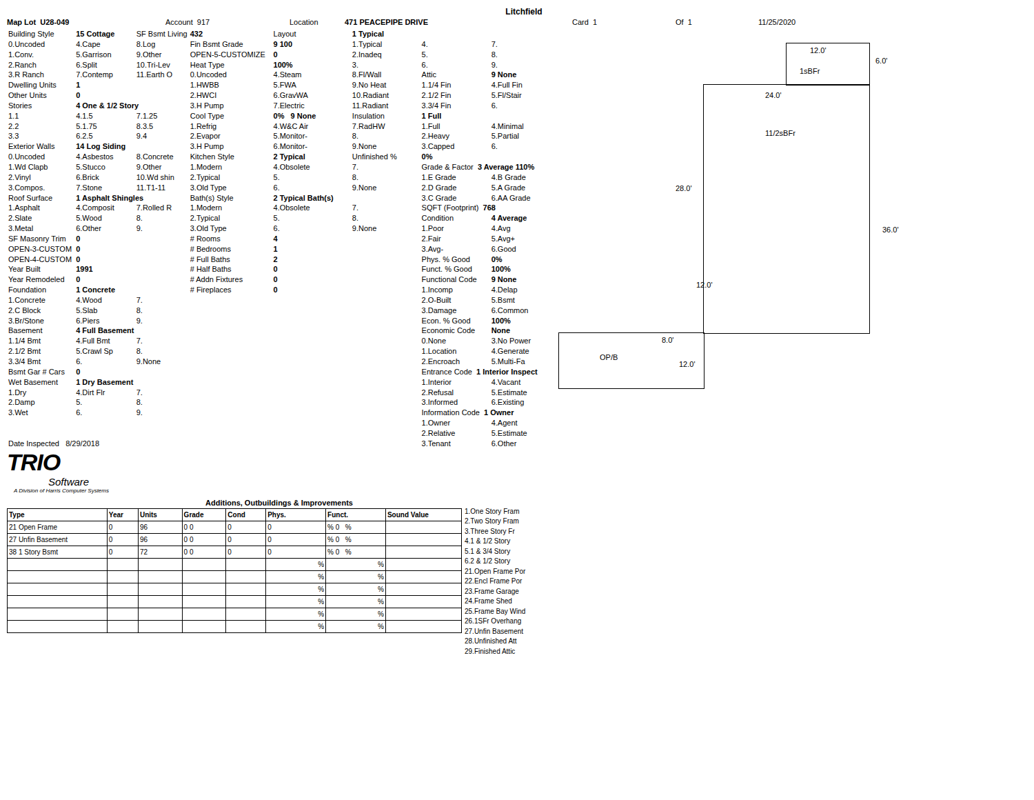Litchfield
Map Lot U28-049
Account 917
Location
471 PEACEPIPE DRIVE
Card 1
Of 1
11/25/2020
| Building Style | 15 Cottage | SF Bsmt Living | 432 | Layout | 1 Typical | | |
| 0.Uncoded | 4.Cape | 8.Log | Fin Bsmt Grade | 9 100 | 1.Typical | 4. | 7. |
| 1.Conv. | 5.Garrison | 9.Other | OPEN-5-CUSTOMIZE | 0 | 2.Inadeq | 5. | 8. |
| 2.Ranch | 6.Split | 10.Tri-Lev | Heat Type | 100% | 3. | 6. | 9. |
| 3.R Ranch | 7.Contemp | 11.Earth O | 0.Uncoded | 4.Steam | 8.Fl/Wall | Attic | 9 None |
| Dwelling Units | 1 | | 1.HWBB | 5.FWA | 9.No Heat | 1.1/4 Fin | 4.Full Fin |
| Other Units | 0 | | 2.HWCI | 6.GravWA | 10.Radiant | 2.1/2 Fin | 5.Fl/Stair |
| Stories | 4 One & 1/2 Story | 3.H Pump | 7.Electric | 11.Radiant | 3.3/4 Fin | 6. |
| 1.1 | 4.1.5 | 7.1.25 | Cool Type | 0% 9 None | Insulation | 1 Full | |
| 2.2 | 5.1.75 | 8.3.5 | 1.Refrig | 4.W&C Air | 7.RadHW | 1.Full | 4.Minimal |
| 3.3 | 6.2.5 | 9.4 | 2.Evapor | 5.Monitor- | 8. | 2.Heavy | 5.Partial |
| Exterior Walls | 14 Log Siding | 3.H Pump | 6.Monitor- | 9.None | 3.Capped | 6. |
| 0.Uncoded | 4.Asbestos | 8.Concrete | Kitchen Style | 2 Typical | Unfinished % | 0% | |
| 1.Wd Clapb | 5.Stucco | 9.Other | 1.Modern | 4.Obsolete | 7. | Grade & Factor 3 Average 110% |
| 2.Vinyl | 6.Brick | 10.Wd shin | 2.Typical | 5. | 8. | 1.E Grade | 4.B Grade |
| 3.Compos. | 7.Stone | 11.T1-11 | 3.Old Type | 6. | 9.None | 2.D Grade | 5.A Grade |
| Roof Surface | 1 Asphalt Shingles | Bath(s) Style | 2 Typical Bath(s) | | 3.C Grade | 6.AA Grade |
| 1.Asphalt | 4.Composit | 7.Rolled R | 1.Modern | 4.Obsolete | 7. | SQFT (Footprint) 768 |
| 2.Slate | 5.Wood | 8. | 2.Typical | 5. | 8. | Condition | 4 Average |
| 3.Metal | 6.Other | 9. | 3.Old Type | 6. | 9.None | 1.Poor | 4.Avg |
| SF Masonry Trim | 0 | | # Rooms | 4 | | 2.Fair | 5.Avg+ |
| OPEN-3-CUSTOM | 0 | | # Bedrooms | 1 | | 3.Avg- | 6.Good |
| OPEN-4-CUSTOM | 0 | | # Full Baths | 2 | | Phys. % Good | 0% |
| Year Built | 1991 | | # Half Baths | 0 | | Funct. % Good | 100% |
| Year Remodeled | 0 | | # Addn Fixtures | 0 | | Functional Code | 9 None |
| Foundation | 1 Concrete | # Fireplaces | 0 | | 1.Incomp | 4.Delap |
| 1.Concrete | 4.Wood | 7. | | | | 2.O-Built | 5.Bsmt |
| 2.C Block | 5.Slab | 8. | | | | 3.Damage | 6.Common |
| 3.Br/Stone | 6.Piers | 9. | | | | Econ. % Good | 100% |
| Basement | 4 Full Basement | | | | Economic Code | None |
| 1.1/4 Bmt | 4.Full Bmt | 7. | | | | 0.None | 3.No Power |
| 2.1/2 Bmt | 5.Crawl Sp | 8. | | | | 1.Location | 4.Generate |
| 3.3/4 Bmt | 6. | 9.None | | | | 2.Encroach | 5.Multi-Fa |
| Bsmt Gar # Cars | 0 | | | | | Entrance Code 1 Interior Inspect |
| Wet Basement | 1 Dry Basement | | | | 1.Interior | 4.Vacant |
| 1.Dry | 4.Dirt Flr | 7. | | | | 2.Refusal | 5.Estimate |
| 2.Damp | 5. | 8. | | | | 3.Informed | 6.Existing |
| 3.Wet | 6. | 9. | | | | Information Code 1 Owner |
| | | | | | | 1.Owner | 4.Agent |
| | | | | | | 2.Relative | 5.Estimate |
| Date Inspected 8/29/2018 | | | 3.Tenant | 6.Other |
TRIO
Software
A Division of Harris Computer Systems
Additions, Outbuildings & Improvements
| Type | Year | Units | Grade | Cond | Phys. | Funct. | Sound Value |
| --- | --- | --- | --- | --- | --- | --- | --- |
| 21 Open Frame | 0 | 96 | 0 0 | 0 | 0 | % 0 % | |
| 27 Unfin Basement | 0 | 96 | 0 0 | 0 | 0 | % 0 % | |
| 38 1 Story Bsmt | 0 | 72 | 0 0 | 0 | 0 | % 0 % | |
| | | | | | % | % | |
| | | | | | % | % | |
| | | | | | % | % | |
| | | | | | % | % | |
| | | | | | % | % | |
| | | | | | % | % | |
1.One Story Fram
2.Two Story Fram
3.Three Story Fr
4.1 & 1/2 Story
5.1 & 3/4 Story
6.2 & 1/2 Story
21.Open Frame Por
22.Encl Frame Por
23.Frame Garage
24.Frame Shed
25.Frame Bay Wind
26.1SFr Overhang
27.Unfin Basement
28.Unfinished Att
29.Finished Attic
12.0'
6.0'
1sBFr
24.0'
11/2sBFr
28.0'
36.0'
12.0'
OP/B
8.0'
12.0'